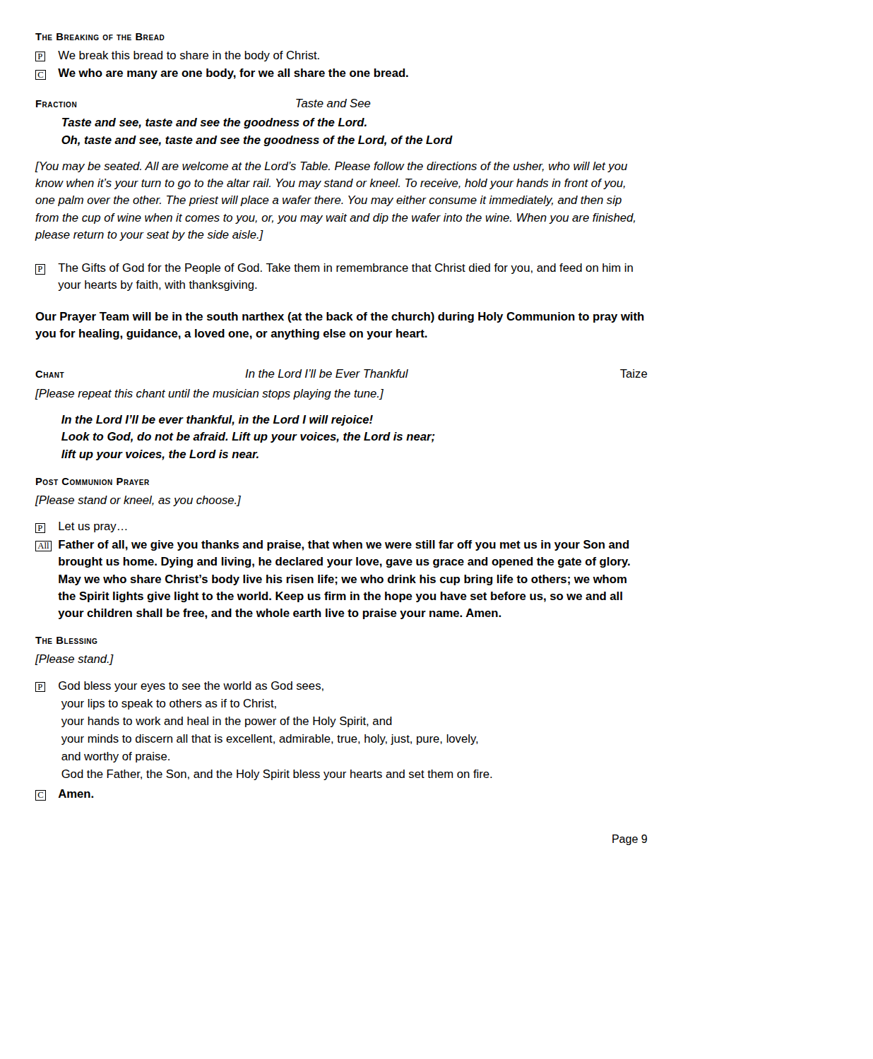The Breaking of the Bread
P
We break this bread to share in the body of Christ.
C
We who are many are one body, for we all share the one bread.
Fraction
Taste and See
Taste and see, taste and see the goodness of the Lord.
Oh, taste and see, taste and see the goodness of the Lord, of the Lord
[You may be seated. All are welcome at the Lord’s Table. Please follow the directions of the usher, who will let you know when it’s your turn to go to the altar rail. You may stand or kneel. To receive, hold your hands in front of you, one palm over the other. The priest will place a wafer there. You may either consume it immediately, and then sip from the cup of wine when it comes to you, or, you may wait and dip the wafer into the wine. When you are finished, please return to your seat by the side aisle.]
P
The Gifts of God for the People of God. Take them in remembrance that Christ died for you, and feed on him in your hearts by faith, with thanksgiving.
Our Prayer Team will be in the south narthex (at the back of the church) during Holy Communion to pray with you for healing, guidance, a loved one, or anything else on your heart.
Chant
In the Lord I’ll be Ever Thankful
Taize
[Please repeat this chant until the musician stops playing the tune.]
In the Lord I’ll be ever thankful, in the Lord I will rejoice!
Look to God, do not be afraid. Lift up your voices, the Lord is near;
lift up your voices, the Lord is near.
Post Communion Prayer
[Please stand or kneel, as you choose.]
P
Let us pray…
All
Father of all, we give you thanks and praise, that when we were still far off you met us in your Son and brought us home. Dying and living, he declared your love, gave us grace and opened the gate of glory. May we who share Christ’s body live his risen life; we who drink his cup bring life to others; we whom the Spirit lights give light to the world. Keep us firm in the hope you have set before us, so we and all your children shall be free, and the whole earth live to praise your name. Amen.
The Blessing
[Please stand.]
P
God bless your eyes to see the world as God sees,
your lips to speak to others as if to Christ,
your hands to work and heal in the power of the Holy Spirit, and
your minds to discern all that is excellent, admirable, true, holy, just, pure, lovely,
and worthy of praise.
God the Father, the Son, and the Holy Spirit bless your hearts and set them on fire.
C
Amen.
Page 9